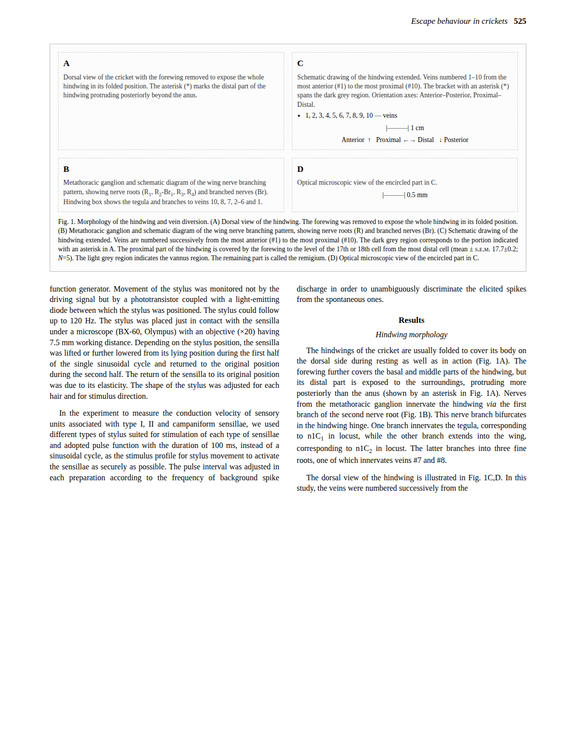Escape behaviour in crickets 525
A
Dorsal view of the cricket with the forewing removed to expose the whole hindwing in its folded position. The asterisk (*) marks the distal part of the hindwing protruding posteriorly beyond the anus.
C
Schematic drawing of the hindwing extended. Veins numbered 1–10 from the most anterior (#1) to the most proximal (#10). The bracket with an asterisk (*) spans the dark grey region. Orientation axes: Anterior–Posterior, Proximal–Distal.
1, 2, 3, 4, 5, 6, 7, 8, 9, 10 — veins
|———| 1 cm
Anterior ↑ Proximal ←→ Distal ↓ Posterior
B
Metathoracic ganglion and schematic diagram of the wing nerve branching pattern, showing nerve roots (R1, R2-Br1, R3, R4) and branched nerves (Br). Hindwing box shows the tegula and branches to veins 10, 8, 7, 2–6 and 1.
D
Optical microscopic view of the encircled part in C.
|———| 0.5 mm
Fig. 1. Morphology of the hindwing and vein diversion. (A) Dorsal view of the hindwing. The forewing was removed to expose the whole hindwing in its folded position. (B) Metathoracic ganglion and schematic diagram of the wing nerve branching pattern, showing nerve roots (R) and branched nerves (Br). (C) Schematic drawing of the hindwing extended. Veins are numbered successively from the most anterior (#1) to the most proximal (#10). The dark grey region corresponds to the portion indicated with an asterisk in A. The proximal part of the hindwing is covered by the forewing to the level of the 17th or 18th cell from the most distal cell (mean ± s.e.m. 17.7±0.2; N=5). The light grey region indicates the vannus region. The remaining part is called the remigium. (D) Optical microscopic view of the encircled part in C.
function generator. Movement of the stylus was monitored not by the driving signal but by a phototransistor coupled with a light-emitting diode between which the stylus was positioned. The stylus could follow up to 120 Hz. The stylus was placed just in contact with the sensilla under a microscope (BX-60, Olympus) with an objective (×20) having 7.5 mm working distance. Depending on the stylus position, the sensilla was lifted or further lowered from its lying position during the first half of the single sinusoidal cycle and returned to the original position during the second half. The return of the sensilla to its original position was due to its elasticity. The shape of the stylus was adjusted for each hair and for stimulus direction.
In the experiment to measure the conduction velocity of sensory units associated with type I, II and campaniform sensillae, we used different types of stylus suited for stimulation of each type of sensillae and adopted pulse function with the duration of 100 ms, instead of a sinusoidal cycle, as the stimulus profile for stylus movement to activate the sensillae as securely as possible. The pulse interval was adjusted in each preparation according to the frequency of background spike discharge in order to unambiguously discriminate the elicited spikes from the spontaneous ones.
Results
Hindwing morphology
The hindwings of the cricket are usually folded to cover its body on the dorsal side during resting as well as in action (Fig. 1A). The forewing further covers the basal and middle parts of the hindwing, but its distal part is exposed to the surroundings, protruding more posteriorly than the anus (shown by an asterisk in Fig. 1A). Nerves from the metathoracic ganglion innervate the hindwing via the first branch of the second nerve root (Fig. 1B). This nerve branch bifurcates in the hindwing hinge. One branch innervates the tegula, corresponding to n1C1 in locust, while the other branch extends into the wing, corresponding to n1C2 in locust. The latter branches into three fine roots, one of which innervates veins #7 and #8.
The dorsal view of the hindwing is illustrated in Fig. 1C,D. In this study, the veins were numbered successively from the